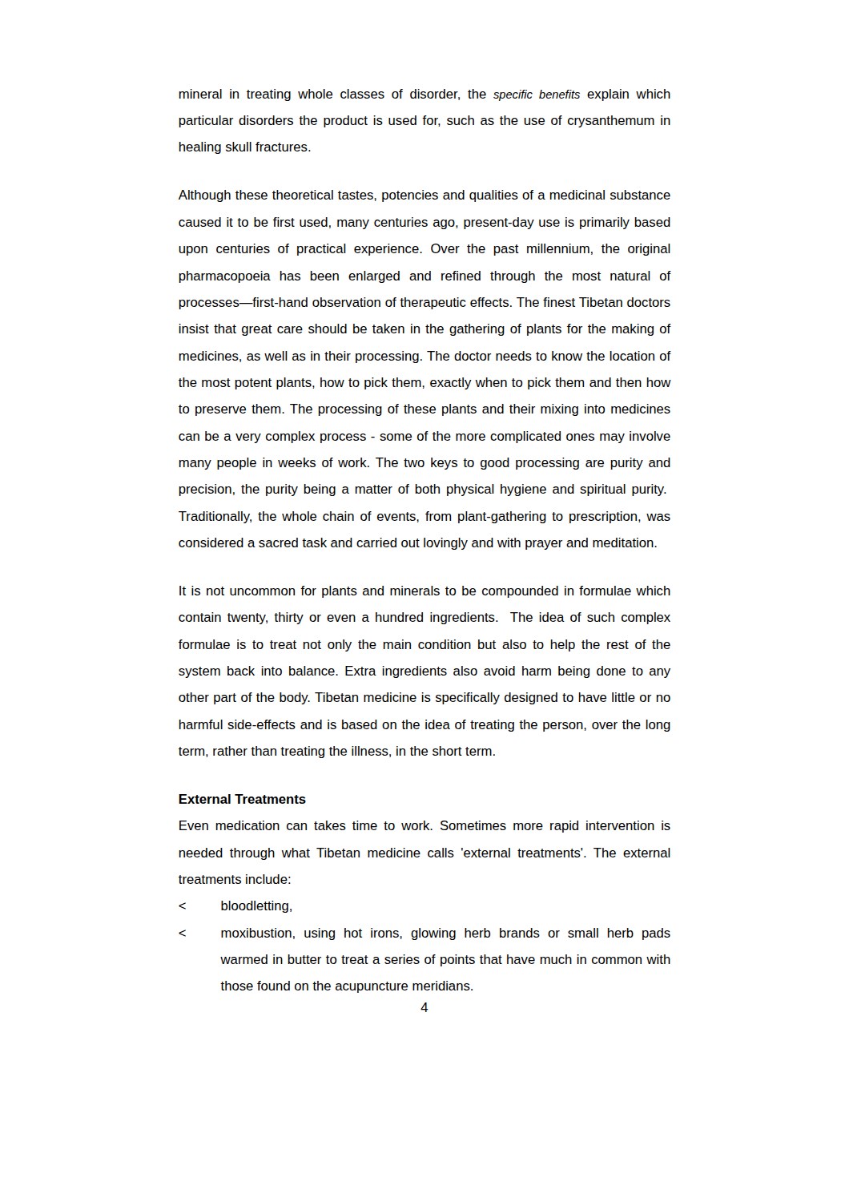mineral in treating whole classes of disorder, the specific benefits explain which particular disorders the product is used for, such as the use of crysanthemum in healing skull fractures.
Although these theoretical tastes, potencies and qualities of a medicinal substance caused it to be first used, many centuries ago, present-day use is primarily based upon centuries of practical experience. Over the past millennium, the original pharmacopoeia has been enlarged and refined through the most natural of processes—first-hand observation of therapeutic effects. The finest Tibetan doctors insist that great care should be taken in the gathering of plants for the making of medicines, as well as in their processing. The doctor needs to know the location of the most potent plants, how to pick them, exactly when to pick them and then how to preserve them. The processing of these plants and their mixing into medicines can be a very complex process - some of the more complicated ones may involve many people in weeks of work. The two keys to good processing are purity and precision, the purity being a matter of both physical hygiene and spiritual purity. Traditionally, the whole chain of events, from plant-gathering to prescription, was considered a sacred task and carried out lovingly and with prayer and meditation.
It is not uncommon for plants and minerals to be compounded in formulae which contain twenty, thirty or even a hundred ingredients. The idea of such complex formulae is to treat not only the main condition but also to help the rest of the system back into balance. Extra ingredients also avoid harm being done to any other part of the body. Tibetan medicine is specifically designed to have little or no harmful side-effects and is based on the idea of treating the person, over the long term, rather than treating the illness, in the short term.
External Treatments
Even medication can takes time to work. Sometimes more rapid intervention is needed through what Tibetan medicine calls 'external treatments'. The external treatments include:
<bloodletting,
<moxibustion, using hot irons, glowing herb brands or small herb pads warmed in butter to treat a series of points that have much in common with those found on the acupuncture meridians.
4